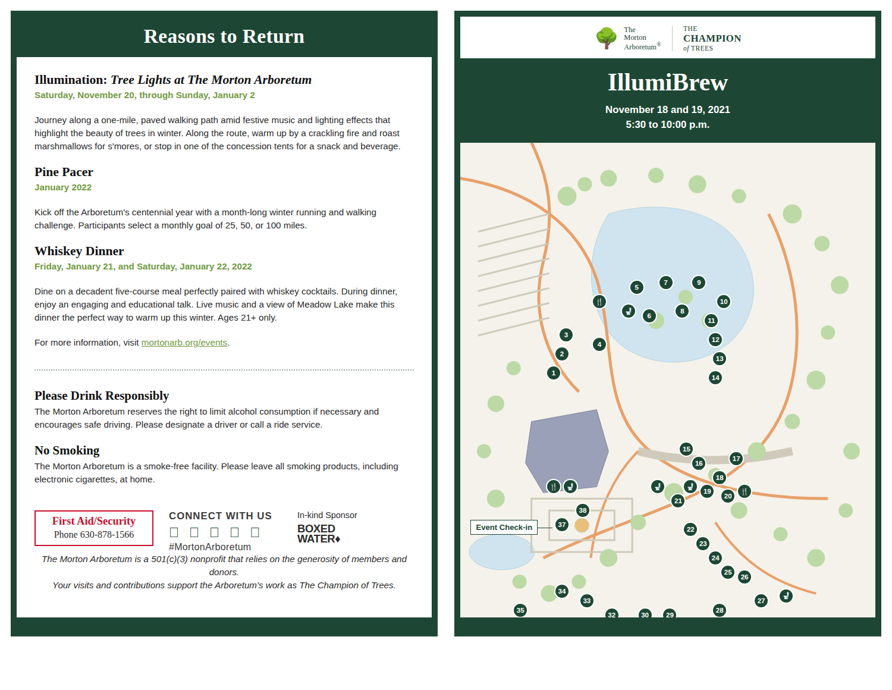Reasons to Return
Illumination: Tree Lights at The Morton Arboretum
Saturday, November 20, through Sunday, January 2
Journey along a one-mile, paved walking path amid festive music and lighting effects that highlight the beauty of trees in winter. Along the route, warm up by a crackling fire and roast marshmallows for s'mores, or stop in one of the concession tents for a snack and beverage.
Pine Pacer
January 2022
Kick off the Arboretum's centennial year with a month-long winter running and walking challenge. Participants select a monthly goal of 25, 50, or 100 miles.
Whiskey Dinner
Friday, January 21, and Saturday, January 22, 2022
Dine on a decadent five-course meal perfectly paired with whiskey cocktails. During dinner, enjoy an engaging and educational talk. Live music and a view of Meadow Lake make this dinner the perfect way to warm up this winter. Ages 21+ only.
For more information, visit mortonarb.org/events.
Please Drink Responsibly
The Morton Arboretum reserves the right to limit alcohol consumption if necessary and encourages safe driving. Please designate a driver or call a ride service.
No Smoking
The Morton Arboretum is a smoke-free facility. Please leave all smoking products, including electronic cigarettes, at home.
First Aid/Security
Phone 630-878-1566
CONNECT WITH US
    
#MortonArboretum
In-kind Sponsor
BOXED
WATER♦
The Morton Arboretum is a 501(c)(3) nonprofit that relies on the generosity of members and donors.
Your visits and contributions support the Arboretum's work as The Champion of Trees.
🌳 The
Morton
Arboretum®
THECHAMPION of TREES
IllumiBrew
November 18 and 19, 2021
5:30 to 10:00 p.m.
1
2
3
4
5
6
7
8
9
10
11
12
13
14
15
16
17
18
19
20
21
22
23
24
25
26
27
28
29
30
31
32
33
34
35
36
37
38
🚽
🍴
🍴
🚽
🚽
🚽
🍴
🚽
Event Check-in